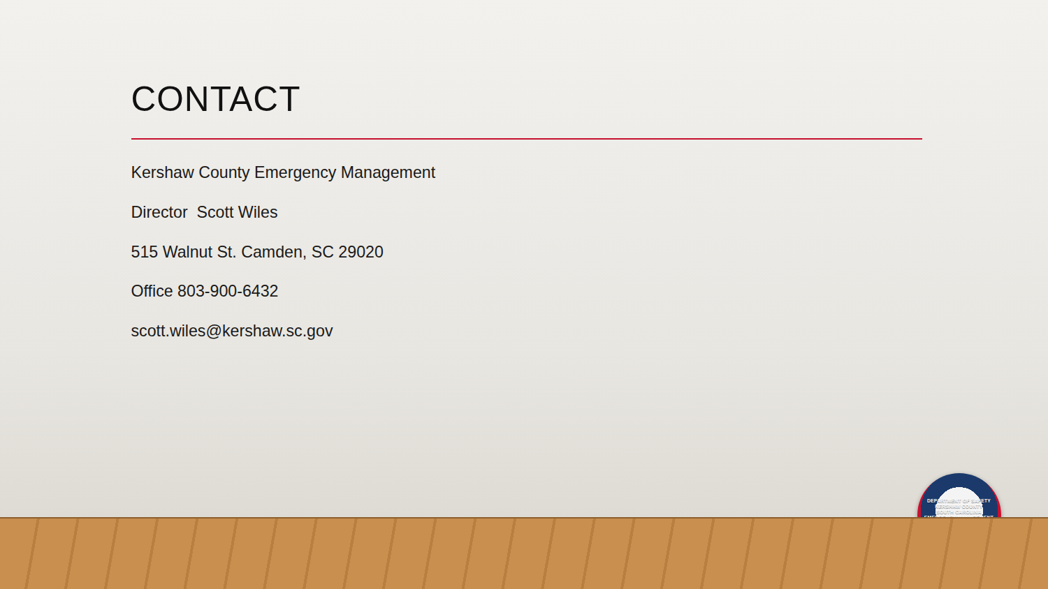CONTACT
Kershaw County Emergency Management
Director Scott Wiles
515 Walnut St. Camden, SC 29020
Office 803-900-6432
scott.wiles@kershaw.sc.gov
Department of Safety
Kershaw County
South Carolina
Emergency Management
Mitigate · Prepare · Respond · Recover